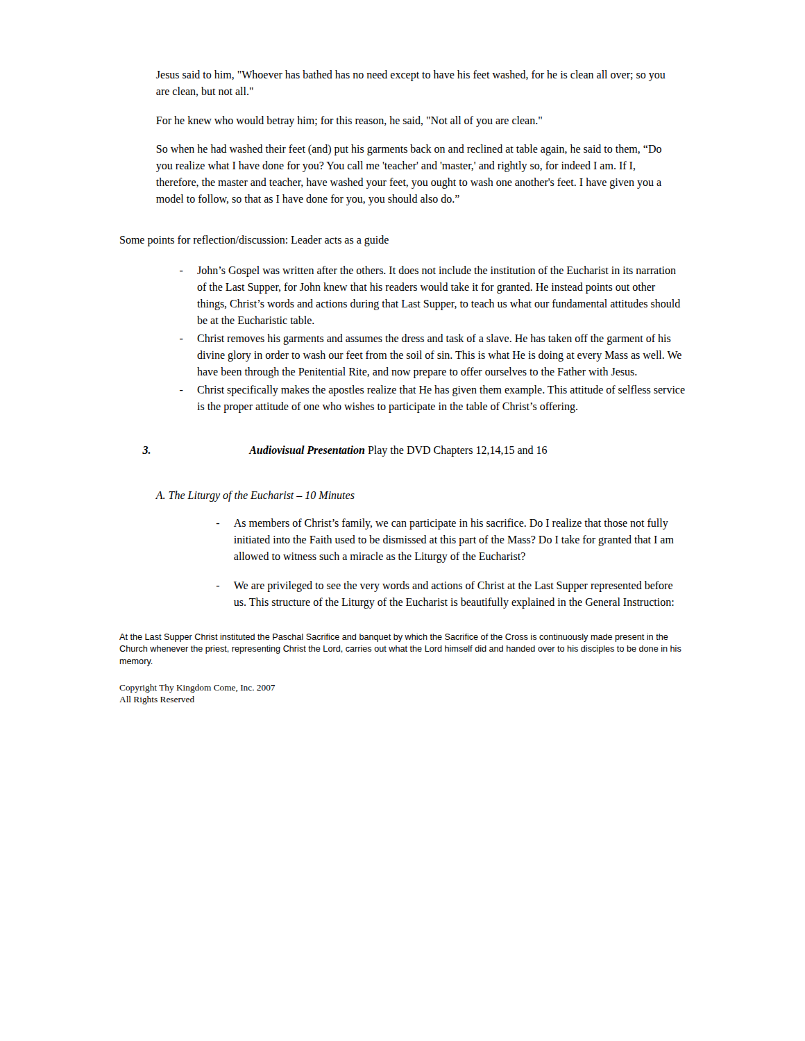Jesus said to him, "Whoever has bathed has no need except to have his feet washed, for he is clean all over; so you are clean, but not all."
For he knew who would betray him; for this reason, he said, "Not all of you are clean."
So when he had washed their feet (and) put his garments back on and reclined at table again, he said to them, “Do you realize what I have done for you? You call me 'teacher' and 'master,' and rightly so, for indeed I am. If I, therefore, the master and teacher, have washed your feet, you ought to wash one another's feet. I have given you a model to follow, so that as I have done for you, you should also do.”
Some points for reflection/discussion: Leader acts as a guide
John’s Gospel was written after the others. It does not include the institution of the Eucharist in its narration of the Last Supper, for John knew that his readers would take it for granted. He instead points out other things, Christ’s words and actions during that Last Supper, to teach us what our fundamental attitudes should be at the Eucharistic table.
Christ removes his garments and assumes the dress and task of a slave. He has taken off the garment of his divine glory in order to wash our feet from the soil of sin. This is what He is doing at every Mass as well. We have been through the Penitential Rite, and now prepare to offer ourselves to the Father with Jesus.
Christ specifically makes the apostles realize that He has given them example. This attitude of selfless service is the proper attitude of one who wishes to participate in the table of Christ’s offering.
3. Audiovisual Presentation Play the DVD Chapters 12,14,15 and 16
A. The Liturgy of the Eucharist – 10 Minutes
As members of Christ’s family, we can participate in his sacrifice. Do I realize that those not fully initiated into the Faith used to be dismissed at this part of the Mass? Do I take for granted that I am allowed to witness such a miracle as the Liturgy of the Eucharist?
We are privileged to see the very words and actions of Christ at the Last Supper represented before us. This structure of the Liturgy of the Eucharist is beautifully explained in the General Instruction:
At the Last Supper Christ instituted the Paschal Sacrifice and banquet by which the Sacrifice of the Cross is continuously made present in the Church whenever the priest, representing Christ the Lord, carries out what the Lord himself did and handed over to his disciples to be done in his memory.
Copyright Thy Kingdom Come, Inc. 2007
All Rights Reserved